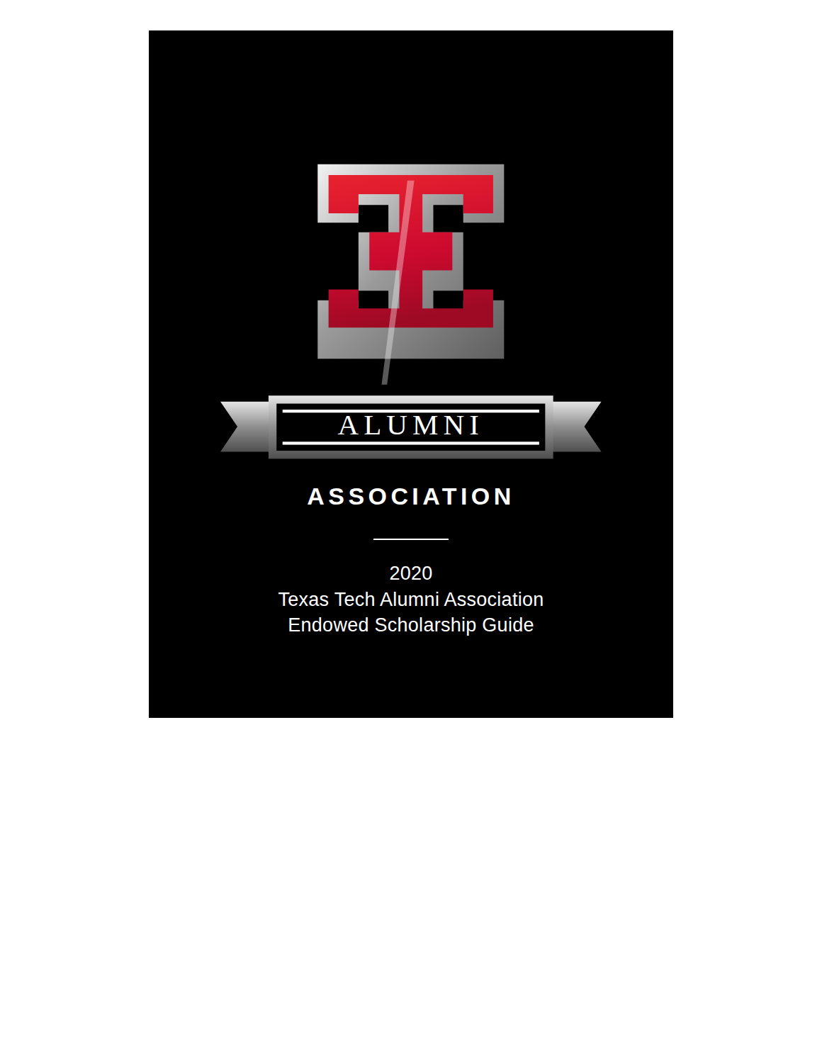ALUMNI
Association
2020 Texas Tech Alumni Association
Endowed Scholarship Guide